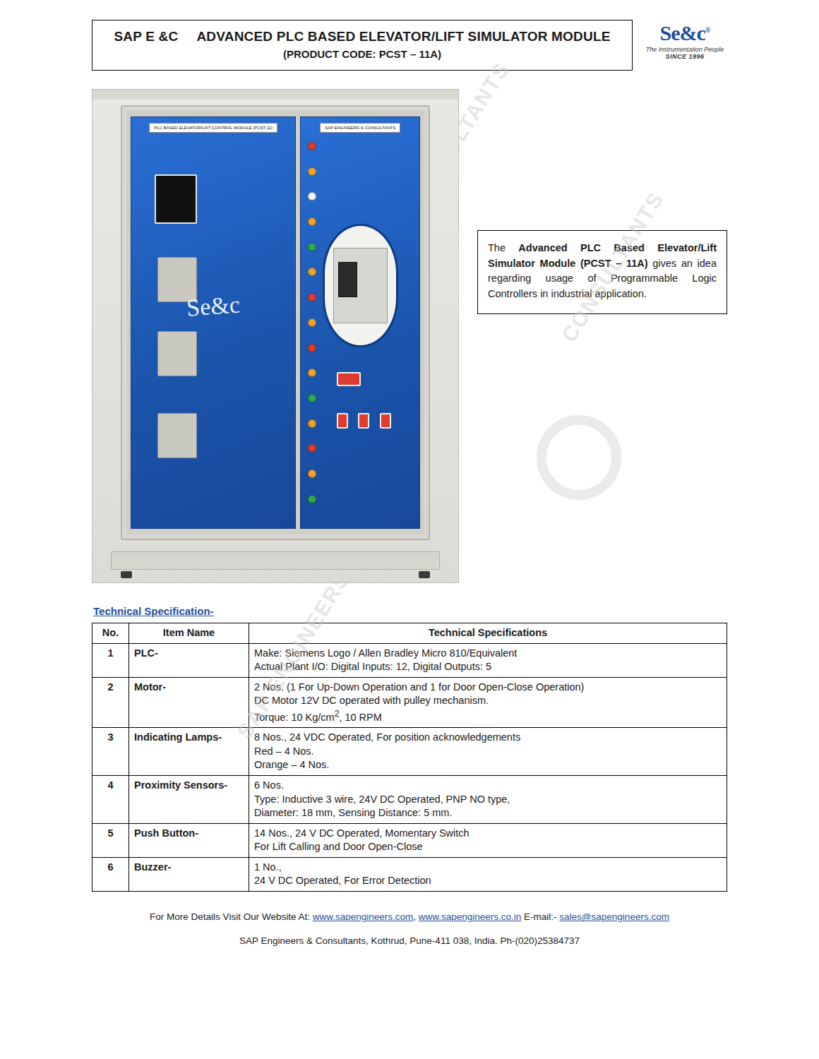SAP ENGINEERS AND CONSULTANTS CONSULTANTS SAP ENGINEERS
SAP E &CADVANCED PLC BASED ELEVATOR/LIFT SIMULATOR MODULE
(PRODUCT CODE: PCST – 11A)
Se&c®
The Instrumentation People
SINCE 1996
PLC BASED ELEVATOR/LIFT CONTROL MODULE (PCST-11)
Se&c
SAP ENGINEERS & CONSULTANTS
The Advanced PLC Based Elevator/Lift Simulator Module (PCST – 11A) gives an idea regarding usage of Programmable Logic Controllers in industrial application.
Technical Specification-
| No. | Item Name | Technical Specifications |
| --- | --- | --- |
| 1 | PLC- | Make: Siemens Logo / Allen Bradley Micro 810/Equivalent Actual Plant I/O: Digital Inputs: 12, Digital Outputs: 5 |
| 2 | Motor- | 2 Nos. (1 For Up-Down Operation and 1 for Door Open-Close Operation) DC Motor 12V DC operated with pulley mechanism. Torque: 10 Kg/cm 2 , 10 RPM |
| 3 | Indicating Lamps- | 8 Nos., 24 VDC Operated, For position acknowledgements Red – 4 Nos. Orange – 4 Nos. |
| 4 | Proximity Sensors- | 6 Nos. Type: Inductive 3 wire, 24V DC Operated, PNP NO type, Diameter: 18 mm, Sensing Distance: 5 mm. |
| 5 | Push Button- | 14 Nos., 24 V DC Operated, Momentary Switch For Lift Calling and Door Open-Close |
| 6 | Buzzer- | 1 No., 24 V DC Operated, For Error Detection |
For More Details Visit Our Website At: www.sapengineers.com, www.sapengineers.co.in E-mail:- sales@sapengineers.com
SAP Engineers & Consultants, Kothrud, Pune-411 038, India. Ph-(020)25384737